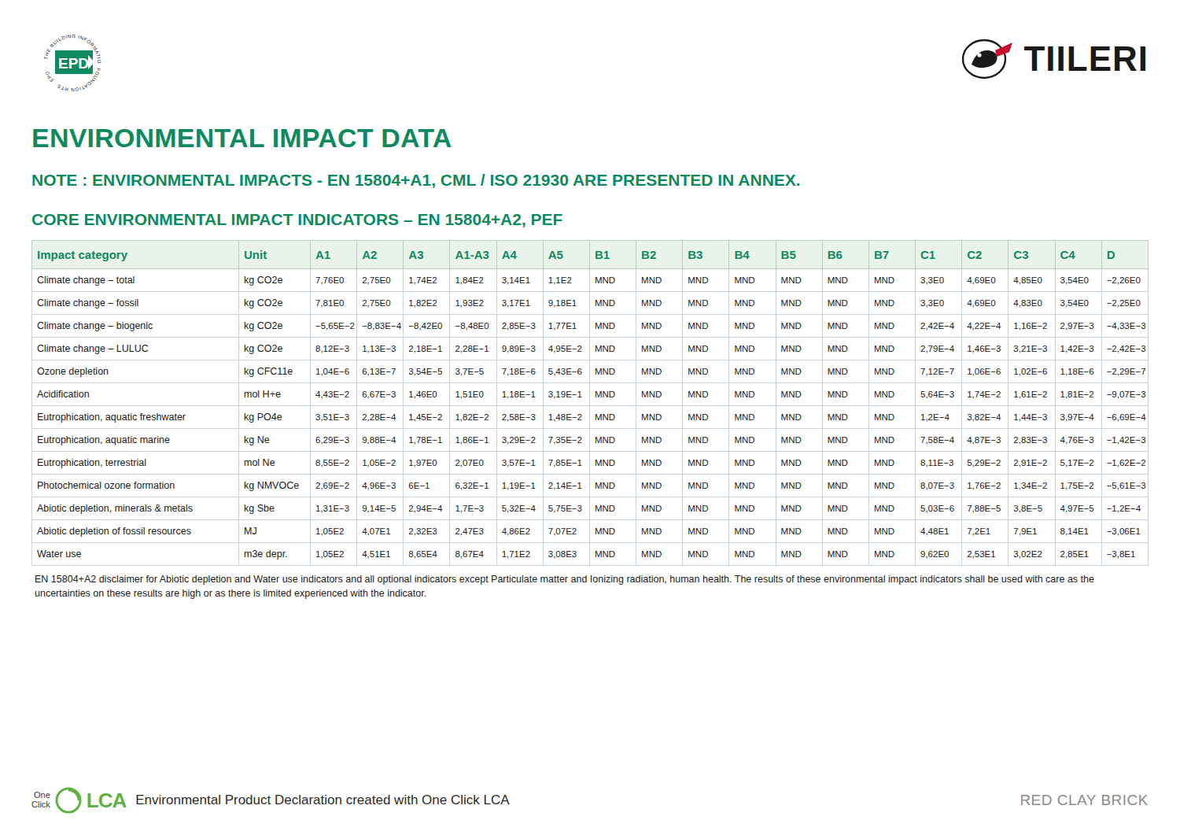THE BUILDING INFORMATION FOUNDATION RTS · EPD · EPD
TIILERI
ENVIRONMENTAL IMPACT DATA
NOTE : ENVIRONMENTAL IMPACTS - EN 15804+A1, CML / ISO 21930 ARE PRESENTED IN ANNEX.
CORE ENVIRONMENTAL IMPACT INDICATORS – EN 15804+A2, PEF
| Impact category | Unit | A1 | A2 | A3 | A1-A3 | A4 | A5 | B1 | B2 | B3 | B4 | B5 | B6 | B7 | C1 | C2 | C3 | C4 | D |
| --- | --- | --- | --- | --- | --- | --- | --- | --- | --- | --- | --- | --- | --- | --- | --- | --- | --- | --- | --- |
| Climate change – total | kg CO2e | 7,76E0 | 2,75E0 | 1,74E2 | 1,84E2 | 3,14E1 | 1,1E2 | MND | MND | MND | MND | MND | MND | MND | 3,3E0 | 4,69E0 | 4,85E0 | 3,54E0 | −2,26E0 |
| Climate change – fossil | kg CO2e | 7,81E0 | 2,75E0 | 1,82E2 | 1,93E2 | 3,17E1 | 9,18E1 | MND | MND | MND | MND | MND | MND | MND | 3,3E0 | 4,69E0 | 4,83E0 | 3,54E0 | −2,25E0 |
| Climate change – biogenic | kg CO2e | −5,65E−2 | −8,83E−4 | −8,42E0 | −8,48E0 | 2,85E−3 | 1,77E1 | MND | MND | MND | MND | MND | MND | MND | 2,42E−4 | 4,22E−4 | 1,16E−2 | 2,97E−3 | −4,33E−3 |
| Climate change – LULUC | kg CO2e | 8,12E−3 | 1,13E−3 | 2,18E−1 | 2,28E−1 | 9,89E−3 | 4,95E−2 | MND | MND | MND | MND | MND | MND | MND | 2,79E−4 | 1,46E−3 | 3,21E−3 | 1,42E−3 | −2,42E−3 |
| Ozone depletion | kg CFC11e | 1,04E−6 | 6,13E−7 | 3,54E−5 | 3,7E−5 | 7,18E−6 | 5,43E−6 | MND | MND | MND | MND | MND | MND | MND | 7,12E−7 | 1,06E−6 | 1,02E−6 | 1,18E−6 | −2,29E−7 |
| Acidification | mol H+e | 4,43E−2 | 6,67E−3 | 1,46E0 | 1,51E0 | 1,18E−1 | 3,19E−1 | MND | MND | MND | MND | MND | MND | MND | 5,64E−3 | 1,74E−2 | 1,61E−2 | 1,81E−2 | −9,07E−3 |
| Eutrophication, aquatic freshwater | kg PO4e | 3,51E−3 | 2,28E−4 | 1,45E−2 | 1,82E−2 | 2,58E−3 | 1,48E−2 | MND | MND | MND | MND | MND | MND | MND | 1,2E−4 | 3,82E−4 | 1,44E−3 | 3,97E−4 | −6,69E−4 |
| Eutrophication, aquatic marine | kg Ne | 6,29E−3 | 9,88E−4 | 1,78E−1 | 1,86E−1 | 3,29E−2 | 7,35E−2 | MND | MND | MND | MND | MND | MND | MND | 7,58E−4 | 4,87E−3 | 2,83E−3 | 4,76E−3 | −1,42E−3 |
| Eutrophication, terrestrial | mol Ne | 8,55E−2 | 1,05E−2 | 1,97E0 | 2,07E0 | 3,57E−1 | 7,85E−1 | MND | MND | MND | MND | MND | MND | MND | 8,11E−3 | 5,29E−2 | 2,91E−2 | 5,17E−2 | −1,62E−2 |
| Photochemical ozone formation | kg NMVOCe | 2,69E−2 | 4,96E−3 | 6E−1 | 6,32E−1 | 1,19E−1 | 2,14E−1 | MND | MND | MND | MND | MND | MND | MND | 8,07E−3 | 1,76E−2 | 1,34E−2 | 1,75E−2 | −5,61E−3 |
| Abiotic depletion, minerals & metals | kg Sbe | 1,31E−3 | 9,14E−5 | 2,94E−4 | 1,7E−3 | 5,32E−4 | 5,75E−3 | MND | MND | MND | MND | MND | MND | MND | 5,03E−6 | 7,88E−5 | 3,8E−5 | 4,97E−5 | −1,2E−4 |
| Abiotic depletion of fossil resources | MJ | 1,05E2 | 4,07E1 | 2,32E3 | 2,47E3 | 4,86E2 | 7,07E2 | MND | MND | MND | MND | MND | MND | MND | 4,48E1 | 7,2E1 | 7,9E1 | 8,14E1 | −3,06E1 |
| Water use | m3e depr. | 1,05E2 | 4,51E1 | 8,65E4 | 8,67E4 | 1,71E2 | 3,08E3 | MND | MND | MND | MND | MND | MND | MND | 9,62E0 | 2,53E1 | 3,02E2 | 2,85E1 | −3,8E1 |
EN 15804+A2 disclaimer for Abiotic depletion and Water use indicators and all optional indicators except Particulate matter and Ionizing radiation, human health. The results of these environmental impact indicators shall be used with care as the uncertainties on these results are high or as there is limited experienced with the indicator.
One
Click
LCA
Environmental Product Declaration created with One Click LCA
RED CLAY BRICK